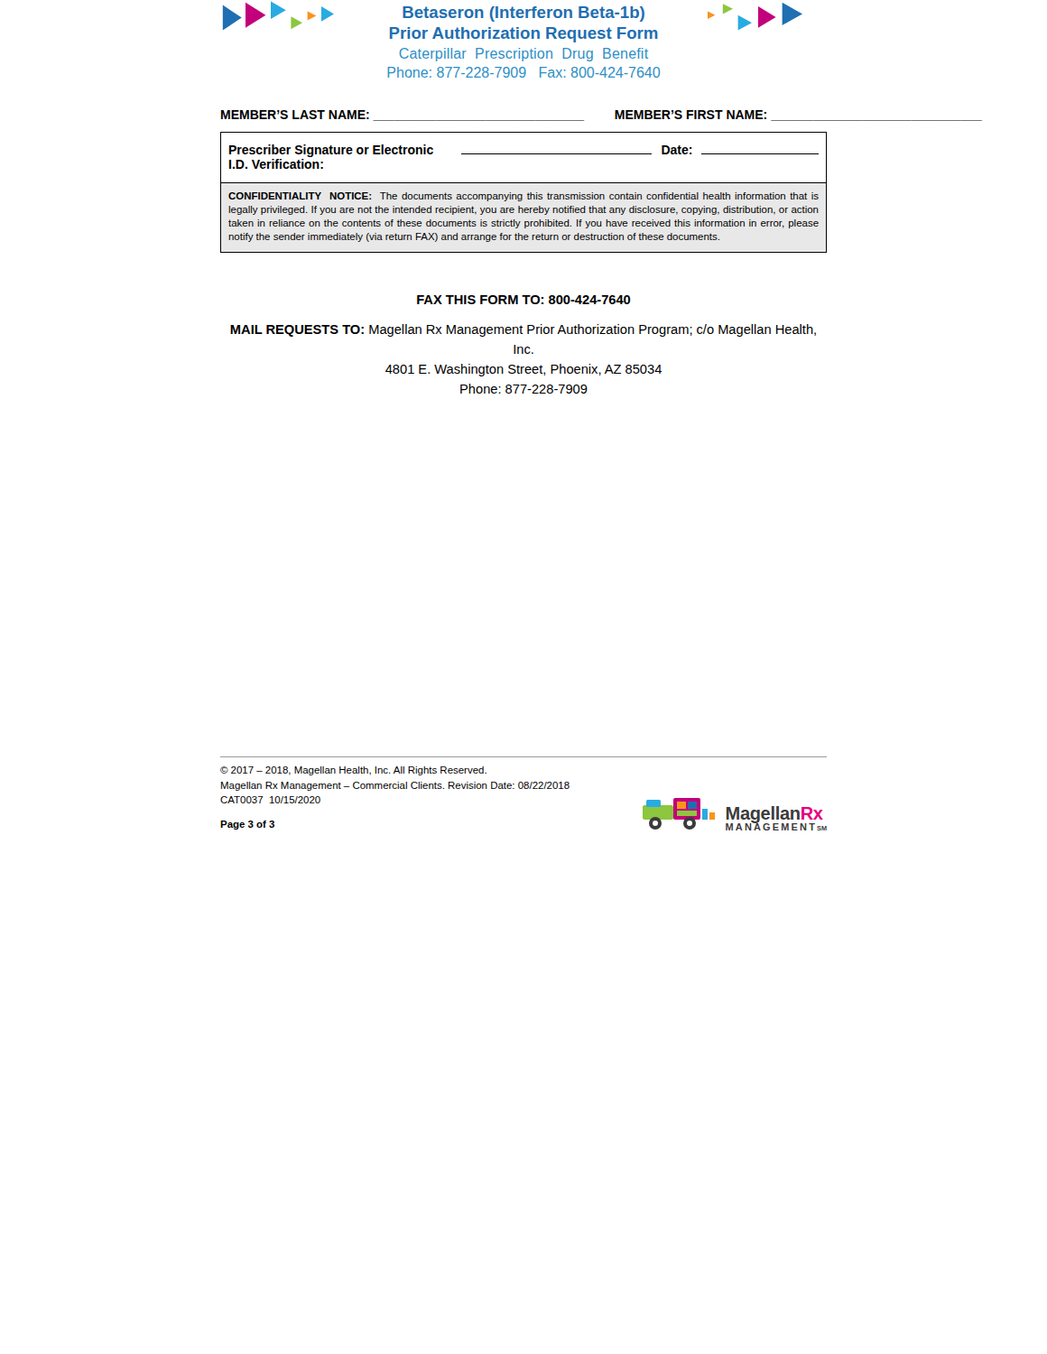Betaseron (Interferon Beta-1b)
Prior Authorization Request Form
Caterpillar Prescription Drug Benefit
Phone: 877-228-7909 Fax: 800-424-7640
MEMBER’S LAST NAME: ______________________________ MEMBER’S FIRST NAME: ______________________________
Prescriber Signature or Electronic I.D. Verification: Date:
CONFIDENTIALITY NOTICE: The documents accompanying this transmission contain confidential health information that is legally privileged. If you are not the intended recipient, you are hereby notified that any disclosure, copying, distribution, or action taken in reliance on the contents of these documents is strictly prohibited. If you have received this information in error, please notify the sender immediately (via return FAX) and arrange for the return or destruction of these documents.
FAX THIS FORM TO: 800-424-7640
MAIL REQUESTS TO: Magellan Rx Management Prior Authorization Program; c/o Magellan Health, Inc.
4801 E. Washington Street, Phoenix, AZ 85034
Phone: 877-228-7909
© 2017 – 2018, Magellan Health, Inc. All Rights Reserved.
Magellan Rx Management – Commercial Clients. Revision Date: 08/22/2018
CAT0037 10/15/2020
Page 3 of 3
MagellanRx
MANAGEMENTSM